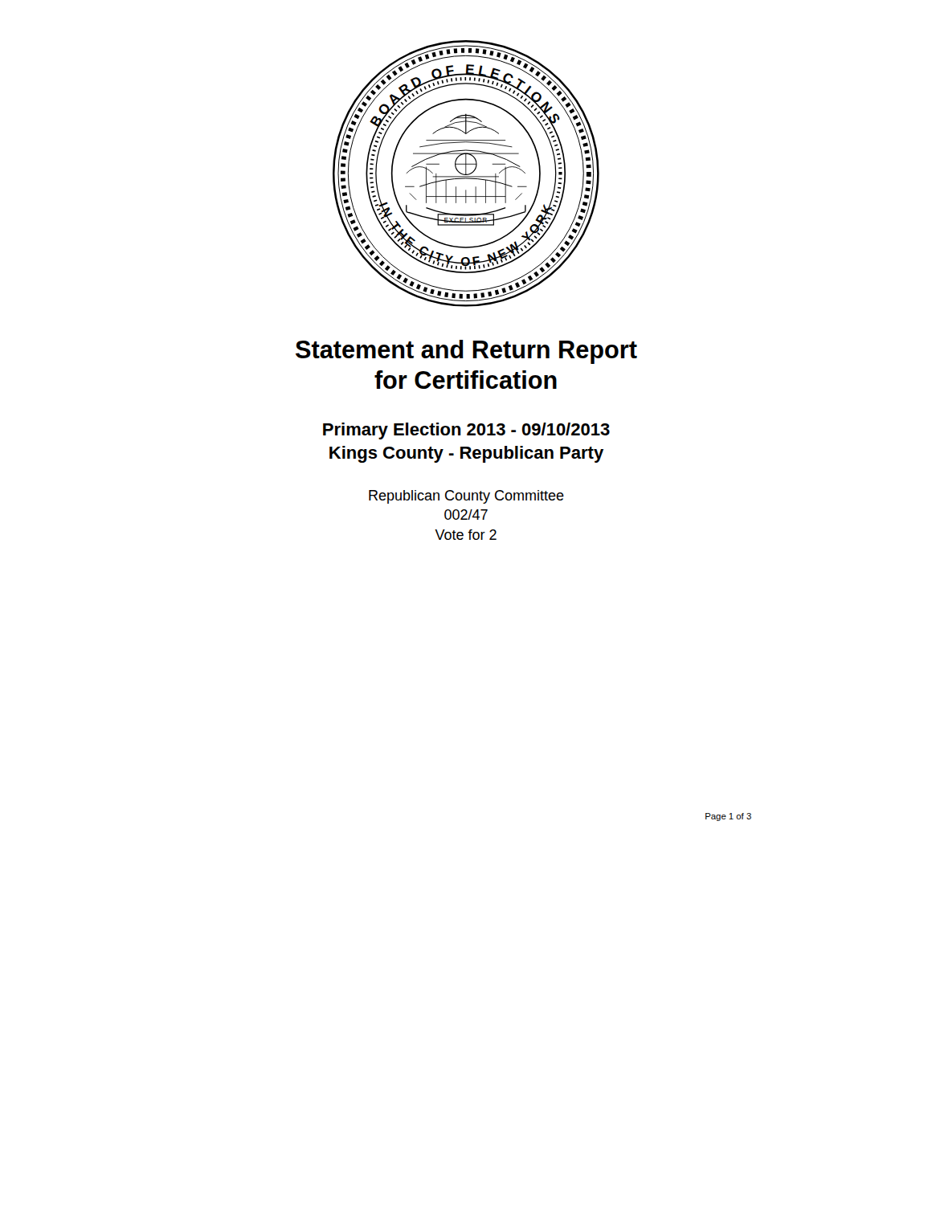BOARD OF ELECTIONS IN THE CITY OF NEW YORK EXCELSIOR
Statement and Return Report
for Certification
Primary Election 2013 - 09/10/2013
Kings County - Republican Party
Republican County Committee
002/47
Vote for 2
Page 1 of 3